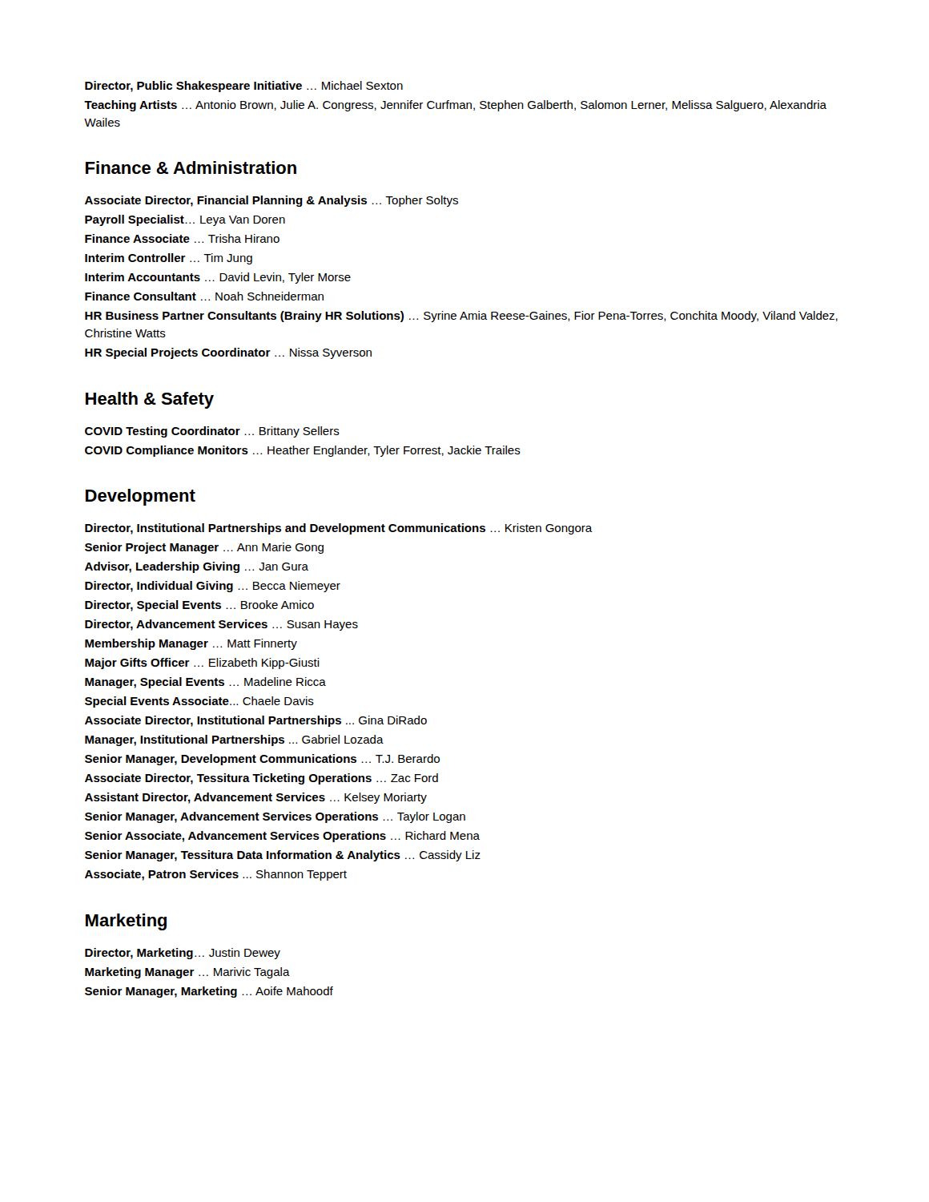Director, Public Shakespeare Initiative … Michael Sexton
Teaching Artists … Antonio Brown, Julie A. Congress, Jennifer Curfman, Stephen Galberth, Salomon Lerner, Melissa Salguero, Alexandria Wailes
Finance & Administration
Associate Director, Financial Planning & Analysis … Topher Soltys
Payroll Specialist… Leya Van Doren
Finance Associate … Trisha Hirano
Interim Controller … Tim Jung
Interim Accountants … David Levin, Tyler Morse
Finance Consultant … Noah Schneiderman
HR Business Partner Consultants (Brainy HR Solutions) … Syrine Amia Reese-Gaines, Fior Pena-Torres, Conchita Moody, Viland Valdez, Christine Watts
HR Special Projects Coordinator … Nissa Syverson
Health & Safety
COVID Testing Coordinator … Brittany Sellers
COVID Compliance Monitors … Heather Englander, Tyler Forrest, Jackie Trailes
Development
Director, Institutional Partnerships and Development Communications … Kristen Gongora
Senior Project Manager … Ann Marie Gong
Advisor, Leadership Giving … Jan Gura
Director, Individual Giving … Becca Niemeyer
Director, Special Events … Brooke Amico
Director, Advancement Services … Susan Hayes
Membership Manager … Matt Finnerty
Major Gifts Officer … Elizabeth Kipp-Giusti
Manager, Special Events … Madeline Ricca
Special Events Associate... Chaele Davis
Associate Director, Institutional Partnerships ... Gina DiRado
Manager, Institutional Partnerships ... Gabriel Lozada
Senior Manager, Development Communications … T.J. Berardo
Associate Director, Tessitura Ticketing Operations … Zac Ford
Assistant Director, Advancement Services … Kelsey Moriarty
Senior Manager, Advancement Services Operations … Taylor Logan
Senior Associate, Advancement Services Operations … Richard Mena
Senior Manager, Tessitura Data Information & Analytics … Cassidy Liz
Associate, Patron Services ... Shannon Teppert
Marketing
Director, Marketing… Justin Dewey
Marketing Manager … Marivic Tagala
Senior Manager, Marketing … Aoife Mahoodf